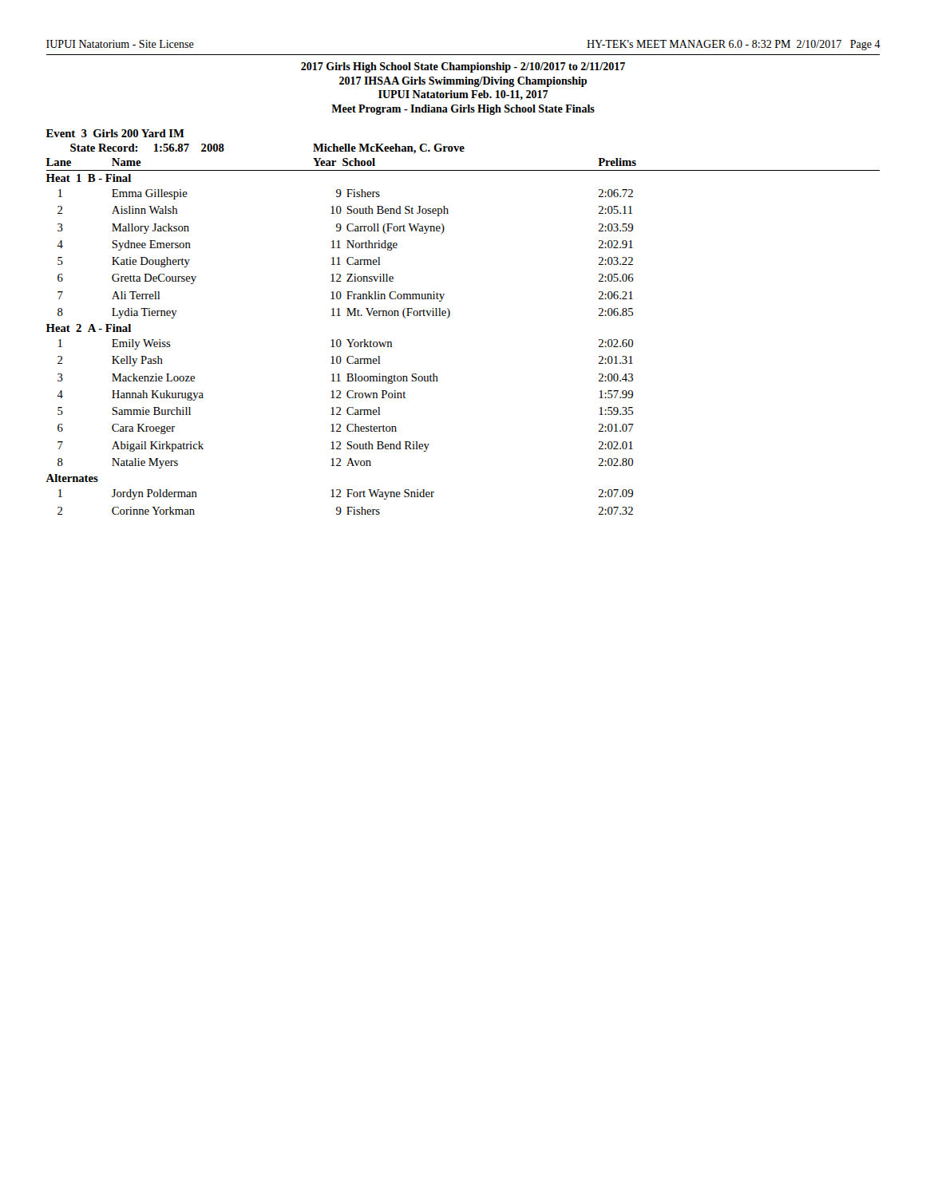IUPUI Natatorium - Site License
HY-TEK's MEET MANAGER 6.0 - 8:32 PM 2/10/2017 Page 4
2017 Girls High School State Championship - 2/10/2017 to 2/11/2017
2017 IHSAA Girls Swimming/Diving Championship
IUPUI Natatorium Feb. 10-11, 2017
Meet Program - Indiana Girls High School State Finals
Event 3 Girls 200 Yard IM
| State Record: 1:56.87 2008 | Michelle McKeehan, C. Grove | |
| Lane | Name | Year School | Prelims |
| Heat 1 B - Final |
| 1 | Emma Gillespie | 9 | Fishers | 2:06.72 |
| 2 | Aislinn Walsh | 10 | South Bend St Joseph | 2:05.11 |
| 3 | Mallory Jackson | 9 | Carroll (Fort Wayne) | 2:03.59 |
| 4 | Sydnee Emerson | 11 | Northridge | 2:02.91 |
| 5 | Katie Dougherty | 11 | Carmel | 2:03.22 |
| 6 | Gretta DeCoursey | 12 | Zionsville | 2:05.06 |
| 7 | Ali Terrell | 10 | Franklin Community | 2:06.21 |
| 8 | Lydia Tierney | 11 | Mt. Vernon (Fortville) | 2:06.85 |
| Heat 2 A - Final |
| 1 | Emily Weiss | 10 | Yorktown | 2:02.60 |
| 2 | Kelly Pash | 10 | Carmel | 2:01.31 |
| 3 | Mackenzie Looze | 11 | Bloomington South | 2:00.43 |
| 4 | Hannah Kukurugya | 12 | Crown Point | 1:57.99 |
| 5 | Sammie Burchill | 12 | Carmel | 1:59.35 |
| 6 | Cara Kroeger | 12 | Chesterton | 2:01.07 |
| 7 | Abigail Kirkpatrick | 12 | South Bend Riley | 2:02.01 |
| 8 | Natalie Myers | 12 | Avon | 2:02.80 |
| Alternates |
| 1 | Jordyn Polderman | 12 | Fort Wayne Snider | 2:07.09 |
| 2 | Corinne Yorkman | 9 | Fishers | 2:07.32 |